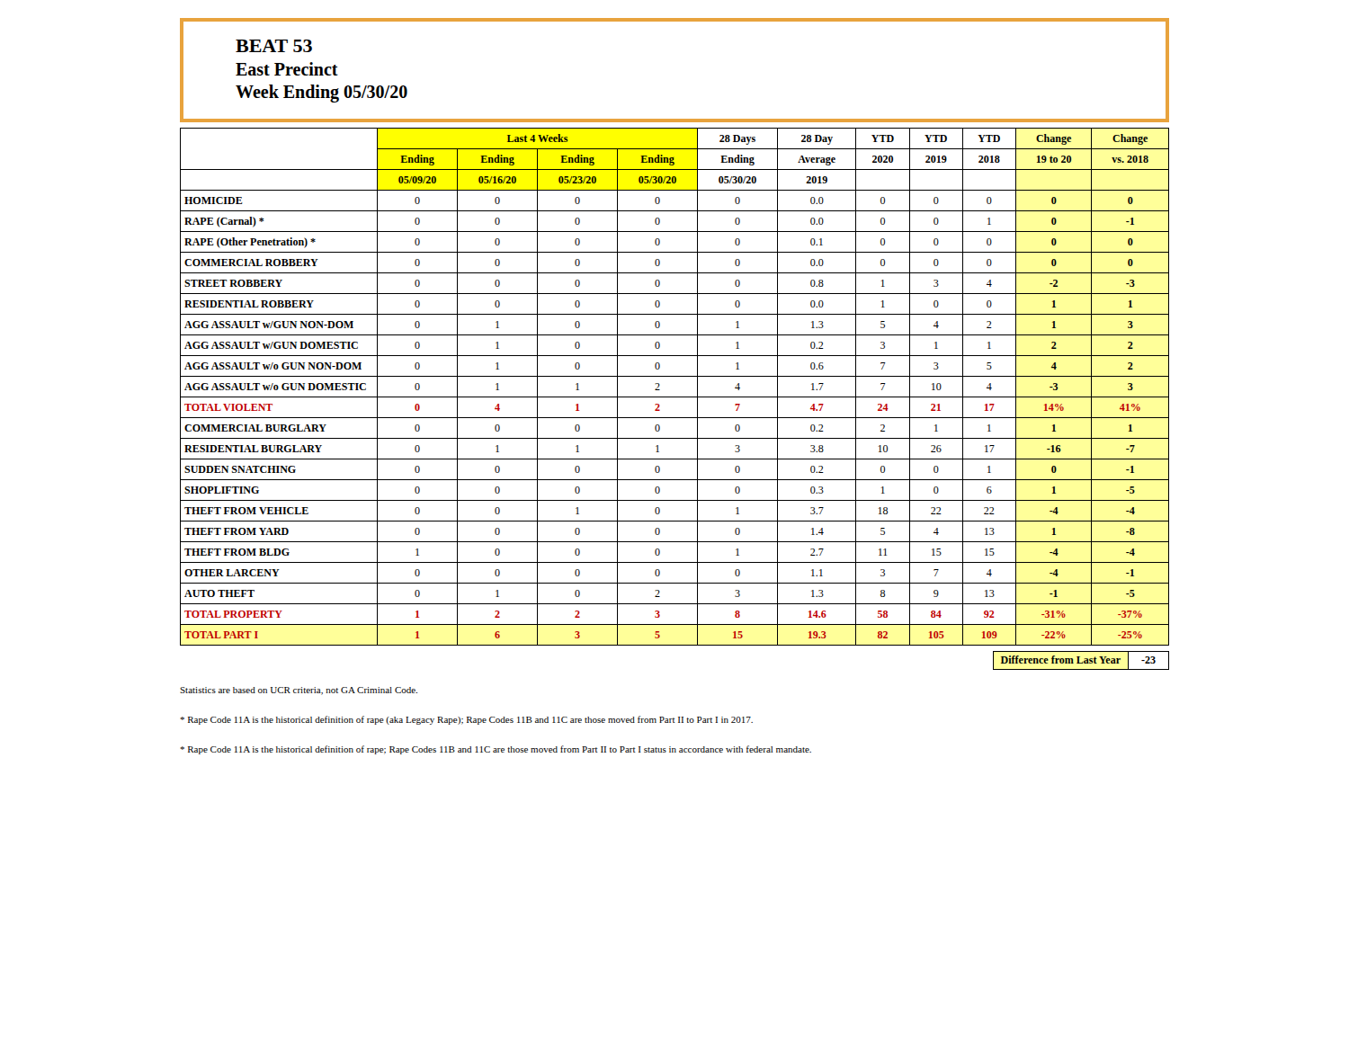BEAT 53
East Precinct
Week Ending 05/30/20
| | Last 4 Weeks | 28 Days | 28 Day | YTD | YTD | YTD | Change | Change |
| --- | --- | --- | --- | --- | --- | --- | --- | --- |
| Ending | Ending | Ending | Ending | Ending | Average | 2020 | 2019 | 2018 | 19 to 20 | vs. 2018 |
| | 05/09/20 | 05/16/20 | 05/23/20 | 05/30/20 | 05/30/20 | 2019 | | | | | |
| HOMICIDE | 0 | 0 | 0 | 0 | 0 | 0.0 | 0 | 0 | 0 | 0 | 0 |
| RAPE (Carnal) * | 0 | 0 | 0 | 0 | 0 | 0.0 | 0 | 0 | 1 | 0 | -1 |
| RAPE (Other Penetration) * | 0 | 0 | 0 | 0 | 0 | 0.1 | 0 | 0 | 0 | 0 | 0 |
| COMMERCIAL ROBBERY | 0 | 0 | 0 | 0 | 0 | 0.0 | 0 | 0 | 0 | 0 | 0 |
| STREET ROBBERY | 0 | 0 | 0 | 0 | 0 | 0.8 | 1 | 3 | 4 | -2 | -3 |
| RESIDENTIAL ROBBERY | 0 | 0 | 0 | 0 | 0 | 0.0 | 1 | 0 | 0 | 1 | 1 |
| AGG ASSAULT w/GUN NON-DOM | 0 | 1 | 0 | 0 | 1 | 1.3 | 5 | 4 | 2 | 1 | 3 |
| AGG ASSAULT w/GUN DOMESTIC | 0 | 1 | 0 | 0 | 1 | 0.2 | 3 | 1 | 1 | 2 | 2 |
| AGG ASSAULT w/o GUN NON-DOM | 0 | 1 | 0 | 0 | 1 | 0.6 | 7 | 3 | 5 | 4 | 2 |
| AGG ASSAULT w/o GUN DOMESTIC | 0 | 1 | 1 | 2 | 4 | 1.7 | 7 | 10 | 4 | -3 | 3 |
| TOTAL VIOLENT | 0 | 4 | 1 | 2 | 7 | 4.7 | 24 | 21 | 17 | 14% | 41% |
| COMMERCIAL BURGLARY | 0 | 0 | 0 | 0 | 0 | 0.2 | 2 | 1 | 1 | 1 | 1 |
| RESIDENTIAL BURGLARY | 0 | 1 | 1 | 1 | 3 | 3.8 | 10 | 26 | 17 | -16 | -7 |
| SUDDEN SNATCHING | 0 | 0 | 0 | 0 | 0 | 0.2 | 0 | 0 | 1 | 0 | -1 |
| SHOPLIFTING | 0 | 0 | 0 | 0 | 0 | 0.3 | 1 | 0 | 6 | 1 | -5 |
| THEFT FROM VEHICLE | 0 | 0 | 1 | 0 | 1 | 3.7 | 18 | 22 | 22 | -4 | -4 |
| THEFT FROM YARD | 0 | 0 | 0 | 0 | 0 | 1.4 | 5 | 4 | 13 | 1 | -8 |
| THEFT FROM BLDG | 1 | 0 | 0 | 0 | 1 | 2.7 | 11 | 15 | 15 | -4 | -4 |
| OTHER LARCENY | 0 | 0 | 0 | 0 | 0 | 1.1 | 3 | 7 | 4 | -4 | -1 |
| AUTO THEFT | 0 | 1 | 0 | 2 | 3 | 1.3 | 8 | 9 | 13 | -1 | -5 |
| TOTAL PROPERTY | 1 | 2 | 2 | 3 | 8 | 14.6 | 58 | 84 | 92 | -31% | -37% |
| TOTAL PART I | 1 | 6 | 3 | 5 | 15 | 19.3 | 82 | 105 | 109 | -22% | -25% |
Difference from Last Year-23
Statistics are based on UCR criteria, not GA Criminal Code.
* Rape Code 11A is the historical definition of rape (aka Legacy Rape); Rape Codes 11B and 11C are those moved from Part II to Part I in 2017.
* Rape Code 11A is the historical definition of rape; Rape Codes 11B and 11C are those moved from Part II to Part I status in accordance with federal mandate.